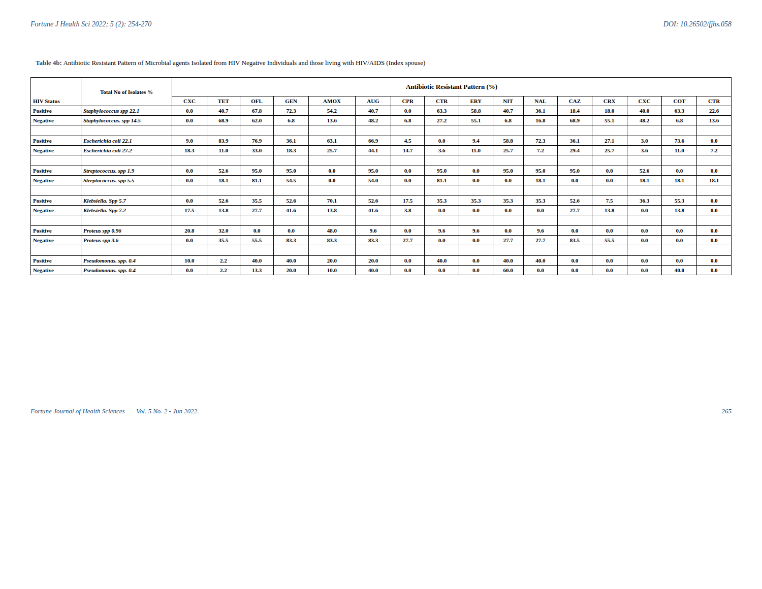Fortune J Health Sci 2022; 5 (2): 254-270 DOI: 10.26502/fjhs.058
Table 4b: Antibiotic Resistant Pattern of Microbial agents Isolated from HIV Negative Individuals and those living with HIV/AIDS (Index spouse)
| HIV Status | Total No of Isolates % | Antibiotic Resistant Pattern (%) |
| --- | --- | --- |
| CXC | TET | OFL | GEN | AMOX | AUG | CPR | CTR | ERY | NIT | NAL | CAZ | CRX | CXC | COT | CTR |
| Positive | Staphylococcus spp 22.1 | 0.0 | 40.7 | 67.8 | 72.3 | 54.2 | 40.7 | 0.0 | 63.3 | 58.8 | 40.7 | 36.1 | 18.4 | 18.0 | 40.0 | 63.3 | 22.6 |
| Negative | Staphylococcus. spp 14.5 | 0.0 | 68.9 | 62.0 | 6.8 | 13.6 | 48.2 | 6.8 | 27.2 | 55.1 | 6.8 | 16.8 | 68.9 | 55.1 | 48.2 | 6.8 | 13.6 |
| Positive | Escherichia coli 22.1 | 9.0 | 83.9 | 76.9 | 36.1 | 63.1 | 66.9 | 4.5 | 0.0 | 9.4 | 58.8 | 72.3 | 36.1 | 27.1 | 3.0 | 73.6 | 0.0 |
| Negative | Escherichia coli 27.2 | 18.3 | 11.0 | 33.0 | 18.3 | 25.7 | 44.1 | 14.7 | 3.6 | 11.0 | 25.7 | 7.2 | 29.4 | 25.7 | 3.6 | 11.0 | 7.2 |
| Positive | Streptococcus. spp 1.9 | 0.0 | 52.6 | 95.0 | 95.0 | 0.0 | 95.0 | 0.0 | 95.0 | 0.0 | 95.0 | 95.0 | 95.0 | 0.0 | 52.6 | 0.0 | 0.0 |
| Negative | Streptococcus. spp 5.5 | 0.0 | 18.1 | 81.1 | 54.5 | 0.0 | 54.0 | 0.0 | 81.1 | 0.0 | 0.0 | 18.1 | 0.0 | 0.0 | 18.1 | 18.1 | 18.1 |
| Positive | Klebsiella. Spp 5.7 | 0.0 | 52.6 | 35.5 | 52.6 | 70.1 | 52.6 | 17.5 | 35.3 | 35.3 | 35.3 | 35.3 | 52.6 | 7.5 | 36.3 | 55.3 | 0.0 |
| Negative | Klebsiella. Spp 7.2 | 17.5 | 13.8 | 27.7 | 41.6 | 13.8 | 41.6 | 3.8 | 0.0 | 0.0 | 0.0 | 0.0 | 27.7 | 13.8 | 0.0 | 13.8 | 0.0 |
| Positive | Proteus spp 0.96 | 20.8 | 32.0 | 0.0 | 0.0 | 48.0 | 9.6 | 0.0 | 9.6 | 9.6 | 0.0 | 9.6 | 0.0 | 0.0 | 0.0 | 0.0 | 0.0 |
| Negative | Proteus spp 3.6 | 0.0 | 35.5 | 55.5 | 83.3 | 83.3 | 83.3 | 27.7 | 0.0 | 0.0 | 27.7 | 27.7 | 83.5 | 55.5 | 0.0 | 0.0 | 0.0 |
| Positive | Pseudomonas. spp. 0.4 | 10.0 | 2.2 | 40.0 | 40.0 | 20.0 | 20.0 | 0.0 | 40.0 | 0.0 | 40.0 | 40.0 | 0.0 | 0.0 | 0.0 | 0.0 | 0.0 |
| Negative | Pseudomonas. spp. 0.4 | 0.0 | 2.2 | 13.3 | 20.0 | 10.0 | 40.0 | 0.0 | 0.0 | 0.0 | 60.0 | 0.0 | 0.0 | 0.0 | 0.0 | 40.0 | 0.0 |
Fortune Journal of Health Sciences Vol. 5 No. 2 - Jun 2022. 265